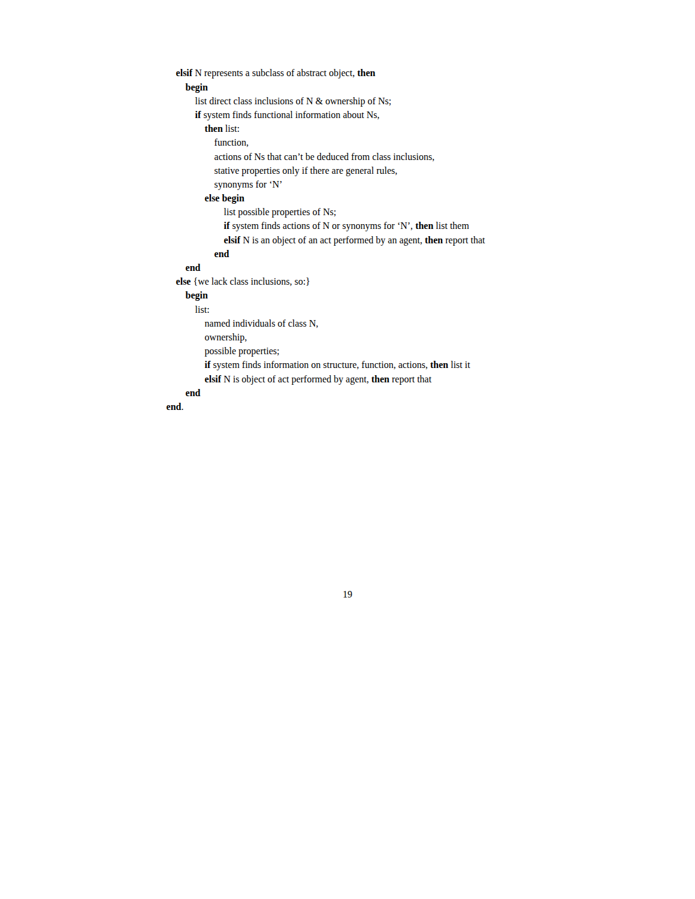elsif N represents a subclass of abstract object, then begin list direct class inclusions of N & ownership of Ns; if system finds functional information about Ns, then list: function, actions of Ns that can’t be deduced from class inclusions, stative properties only if there are general rules, synonyms for ‘N’ else begin list possible properties of Ns; if system finds actions of N or synonyms for ‘N’, then list them elsif N is an object of an act performed by an agent, then report that end end else {we lack class inclusions, so:} begin list: named individuals of class N, ownership, possible properties; if system finds information on structure, function, actions, then list it elsif N is object of act performed by agent, then report that end end.
19